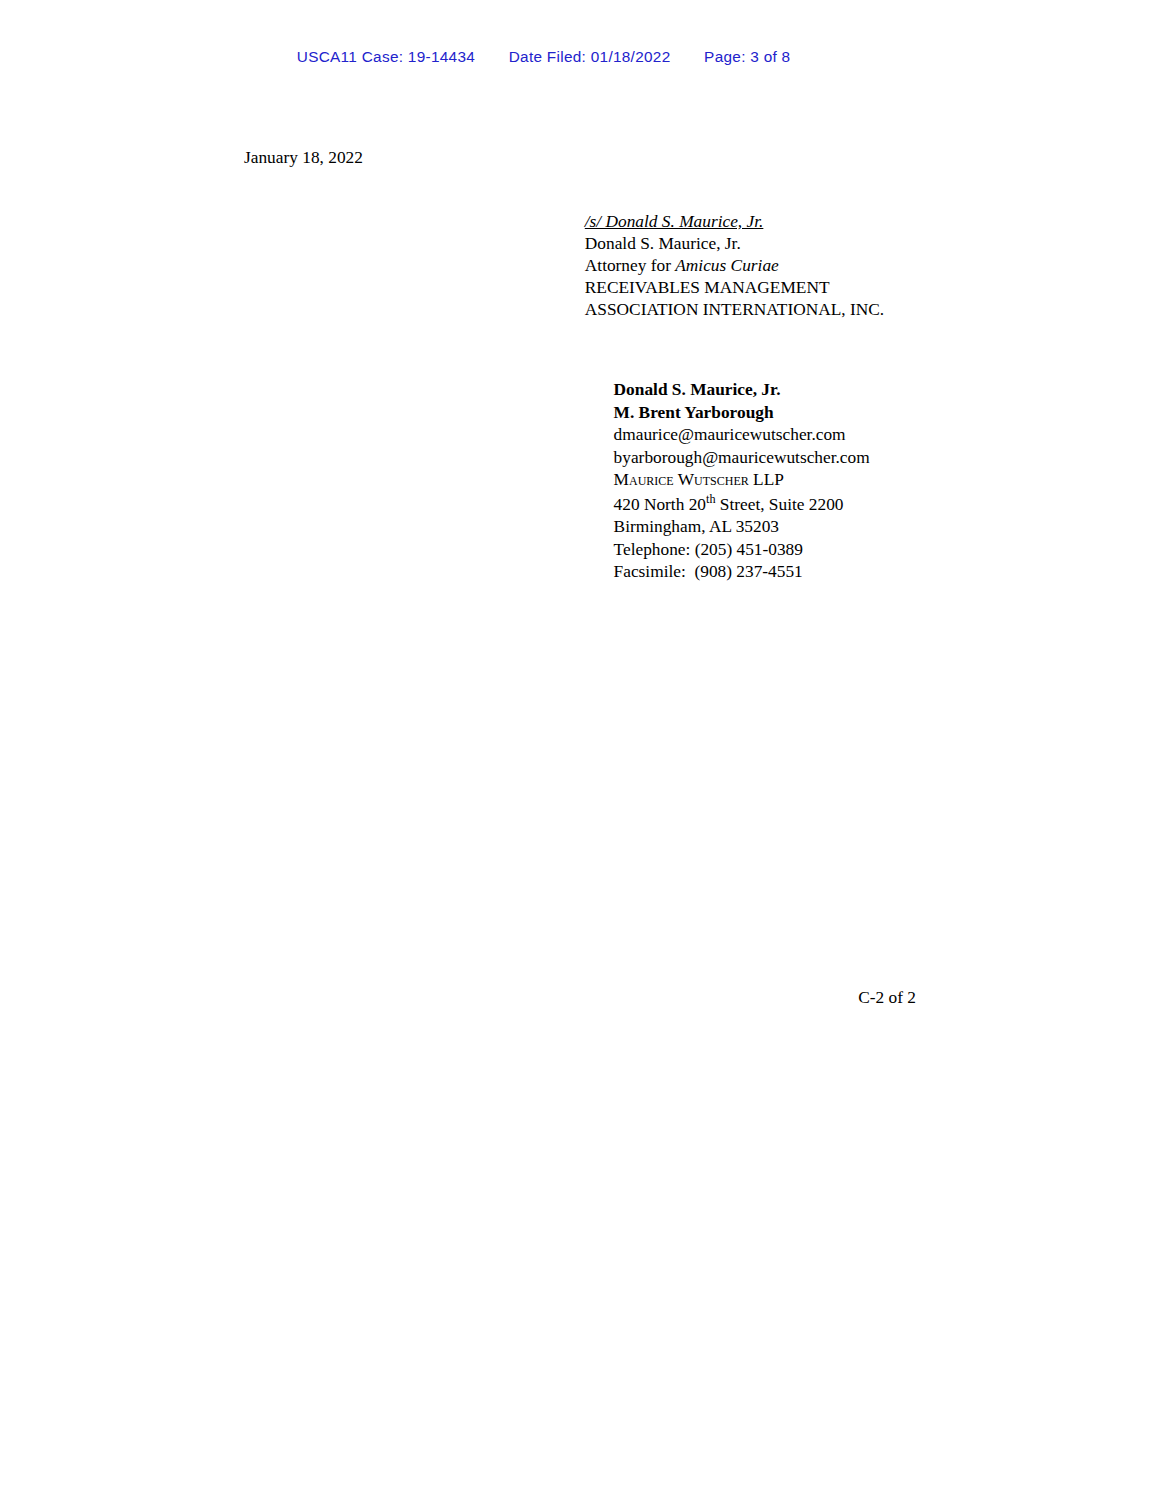USCA11 Case: 19-14434 Date Filed: 01/18/2022 Page: 3 of 8
January 18, 2022
/s/ Donald S. Maurice, Jr.
Donald S. Maurice, Jr.
Attorney for Amicus Curiae
RECEIVABLES MANAGEMENT
ASSOCIATION INTERNATIONAL, INC.
Donald S. Maurice, Jr.
M. Brent Yarborough
dmaurice@mauricewutscher.com
byarborough@mauricewutscher.com
Maurice Wutscher LLP
420 North 20th Street, Suite 2200
Birmingham, AL 35203
Telephone: (205) 451-0389
Facsimile: (908) 237-4551
C-2 of 2